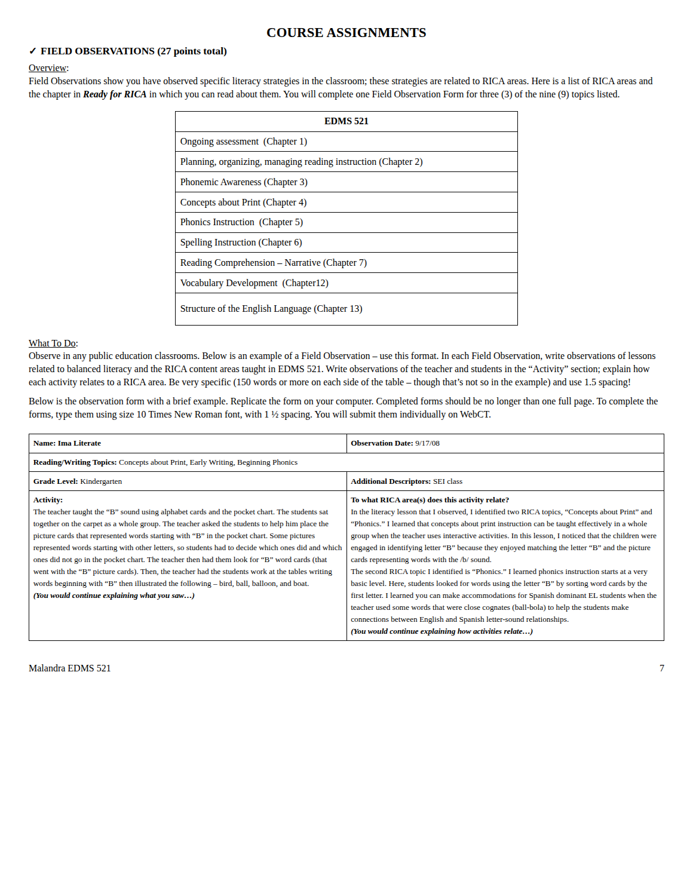COURSE ASSIGNMENTS
FIELD OBSERVATIONS (27 points total)
Overview:
Field Observations show you have observed specific literacy strategies in the classroom; these strategies are related to RICA areas. Here is a list of RICA areas and the chapter in Ready for RICA in which you can read about them. You will complete one Field Observation Form for three (3) of the nine (9) topics listed.
| EDMS 521 |
| --- |
| Ongoing assessment (Chapter 1) |
| Planning, organizing, managing reading instruction (Chapter 2) |
| Phonemic Awareness (Chapter 3) |
| Concepts about Print (Chapter 4) |
| Phonics Instruction (Chapter 5) |
| Spelling Instruction (Chapter 6) |
| Reading Comprehension – Narrative (Chapter 7) |
| Vocabulary Development (Chapter12) |
| Structure of the English Language (Chapter 13) |
What To Do:
Observe in any public education classrooms. Below is an example of a Field Observation – use this format. In each Field Observation, write observations of lessons related to balanced literacy and the RICA content areas taught in EDMS 521. Write observations of the teacher and students in the “Activity” section; explain how each activity relates to a RICA area. Be very specific (150 words or more on each side of the table – though that’s not so in the example) and use 1.5 spacing!
Below is the observation form with a brief example. Replicate the form on your computer. Completed forms should be no longer than one full page. To complete the forms, type them using size 10 Times New Roman font, with 1 ½ spacing. You will submit them individually on WebCT.
| Name: Ima Literate | Observation Date: 9/17/08 |
| Reading/Writing Topics: Concepts about Print, Early Writing, Beginning Phonics |
| Grade Level: Kindergarten | Additional Descriptors: SEI class |
| Activity: The teacher taught the “B” sound using alphabet cards and the pocket chart. The students sat together on the carpet as a whole group. The teacher asked the students to help him place the picture cards that represented words starting with “B” in the pocket chart. Some pictures represented words starting with other letters, so students had to decide which ones did and which ones did not go in the pocket chart. The teacher then had them look for “B” word cards (that went with the “B” picture cards). Then, the teacher had the students work at the tables writing words beginning with “B” then illustrated the following – bird, ball, balloon, and boat. (You would continue explaining what you saw…) | To what RICA area(s) does this activity relate? In the literacy lesson that I observed, I identified two RICA topics, “Concepts about Print” and “Phonics.” I learned that concepts about print instruction can be taught effectively in a whole group when the teacher uses interactive activities. In this lesson, I noticed that the children were engaged in identifying letter “B” because they enjoyed matching the letter “B” and the picture cards representing words with the /b/ sound. The second RICA topic I identified is “Phonics.” I learned phonics instruction starts at a very basic level. Here, students looked for words using the letter “B” by sorting word cards by the first letter. I learned you can make accommodations for Spanish dominant EL students when the teacher used some words that were close cognates (ball-bola) to help the students make connections between English and Spanish letter-sound relationships. (You would continue explaining how activities relate…) |
Malandra EDMS 521 7